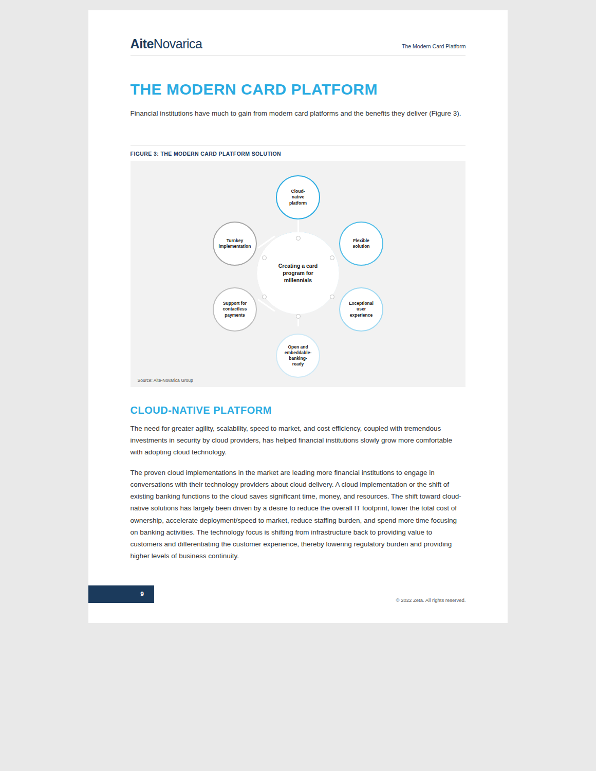Aite Novarica
The Modern Card Platform
The Modern Card Platform
Financial institutions have much to gain from modern card platforms and the benefits they deliver (Figure 3).
Figure 3: The Modern Card Platform Solution
Creating a card
program for
millennials
Cloud-
native
platform
Flexible
solution
Exceptional
user
experience
Open and
embeddable-
banking-
ready
Support for
contactless
payments
Turnkey
implementation
Source: Aite-Novarica Group
Cloud-Native Platform
The need for greater agility, scalability, speed to market, and cost efficiency, coupled with tremendous investments in security by cloud providers, has helped financial institutions slowly grow more comfortable with adopting cloud technology.
The proven cloud implementations in the market are leading more financial institutions to engage in conversations with their technology providers about cloud delivery. A cloud implementation or the shift of existing banking functions to the cloud saves significant time, money, and resources. The shift toward cloud-native solutions has largely been driven by a desire to reduce the overall IT footprint, lower the total cost of ownership, accelerate deployment/speed to market, reduce staffing burden, and spend more time focusing on banking activities. The technology focus is shifting from infrastructure back to providing value to customers and differentiating the customer experience, thereby lowering regulatory burden and providing higher levels of business continuity.
9
© 2022 Zeta. All rights reserved.